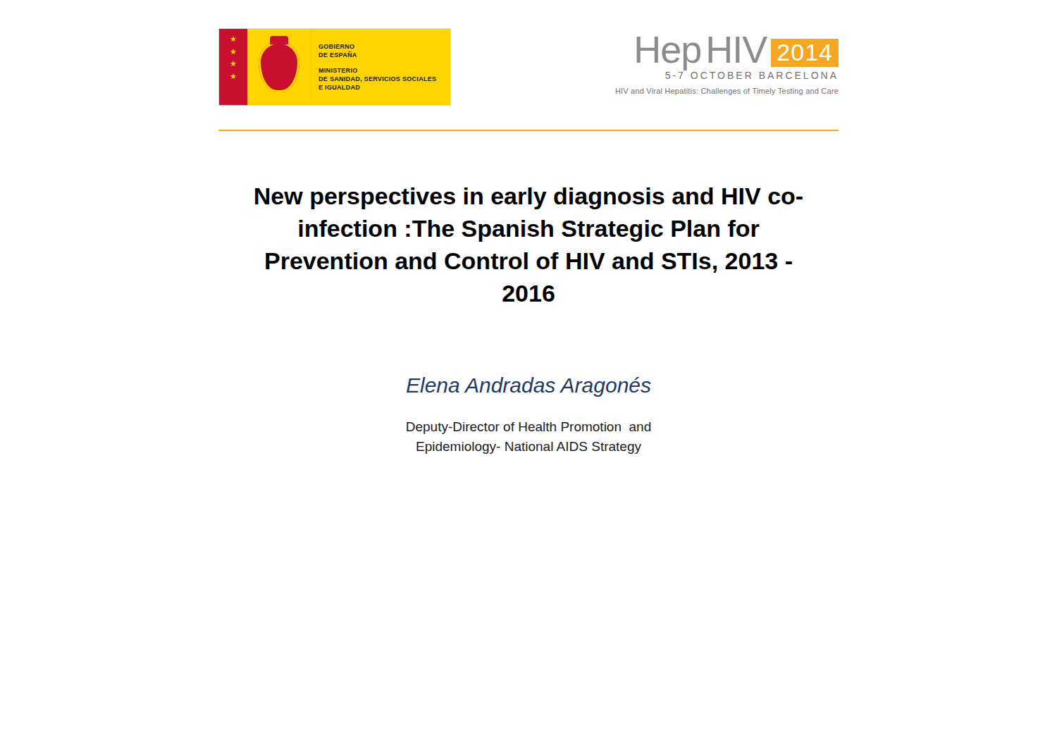★
★
★
★
GOBIERNO
DE ESPAÑA
MINISTERIO
DE SANIDAD, SERVICIOS SOCIALES
E IGUALDAD
Hep HIV 2014
5-7 OCTOBER BARCELONA
HIV and Viral Hepatitis: Challenges of Timely Testing and Care
New perspectives in early diagnosis and HIV co-infection :The Spanish Strategic Plan for Prevention and Control of HIV and STIs, 2013 - 2016
Elena Andradas Aragonés
Deputy-Director of Health Promotion and
Epidemiology- National AIDS Strategy